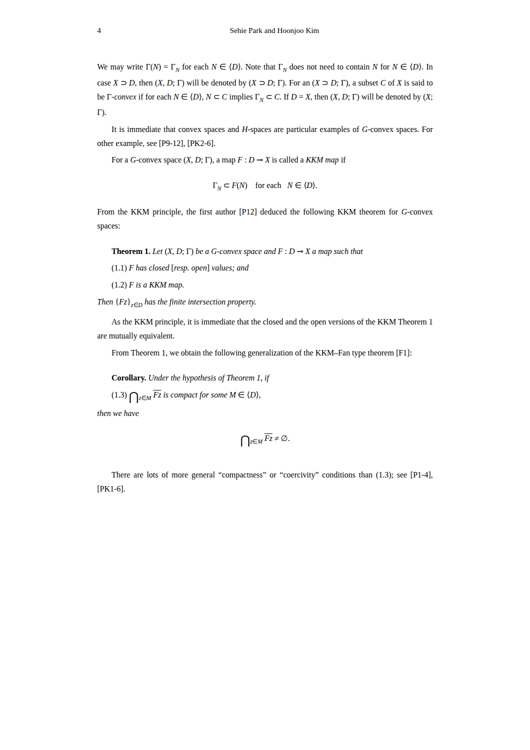4 Sehie Park and Hoonjoo Kim
We may write Γ(N) = ΓN for each N ∈ ⟨D⟩. Note that ΓN does not need to contain N for N ∈ ⟨D⟩. In case X ⊃ D, then (X, D; Γ) will be denoted by (X ⊃ D; Γ). For an (X ⊃ D; Γ), a subset C of X is said to be Γ-convex if for each N ∈ ⟨D⟩, N ⊂ C implies ΓN ⊂ C. If D = X, then (X, D; Γ) will be denoted by (X; Γ).
It is immediate that convex spaces and H-spaces are particular examples of G-convex spaces. For other example, see [P9-12], [PK2-6].
For a G-convex space (X, D; Γ), a map F : D ⊸ X is called a KKM map if
ΓN ⊂ F(N) for each N ∈ ⟨D⟩.
From the KKM principle, the first author [P12] deduced the following KKM theorem for G-convex spaces:
Theorem 1. Let (X, D; Γ) be a G-convex space and F : D ⊸ X a map such that
(1.1) F has closed [resp. open] values; and
(1.2) F is a KKM map.
Then {Fz}z∈D has the finite intersection property.
As the KKM principle, it is immediate that the closed and the open versions of the KKM Theorem 1 are mutually equivalent.
From Theorem 1, we obtain the following generalization of the KKM–Fan type theorem [F1]:
Corollary. Under the hypothesis of Theorem 1, if
(1.3) ⋂z∈M Fz is compact for some M ∈ ⟨D⟩,
then we have
⋂z∈M Fz ≠ ∅.
There are lots of more general “compactness” or “coercivity” conditions than (1.3); see [P1-4], [PK1-6].